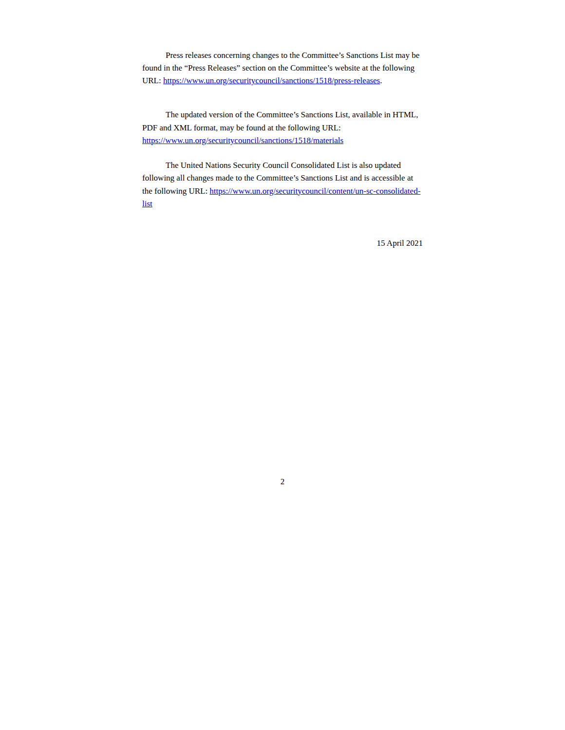Press releases concerning changes to the Committee’s Sanctions List may be found in the “Press Releases” section on the Committee’s website at the following URL: https://www.un.org/securitycouncil/sanctions/1518/press-releases.
The updated version of the Committee’s Sanctions List, available in HTML, PDF and XML format, may be found at the following URL:
https://www.un.org/securitycouncil/sanctions/1518/materials
The United Nations Security Council Consolidated List is also updated following all changes made to the Committee’s Sanctions List and is accessible at the following URL: https://www.un.org/securitycouncil/content/un-sc-consolidated-list
15 April 2021
2